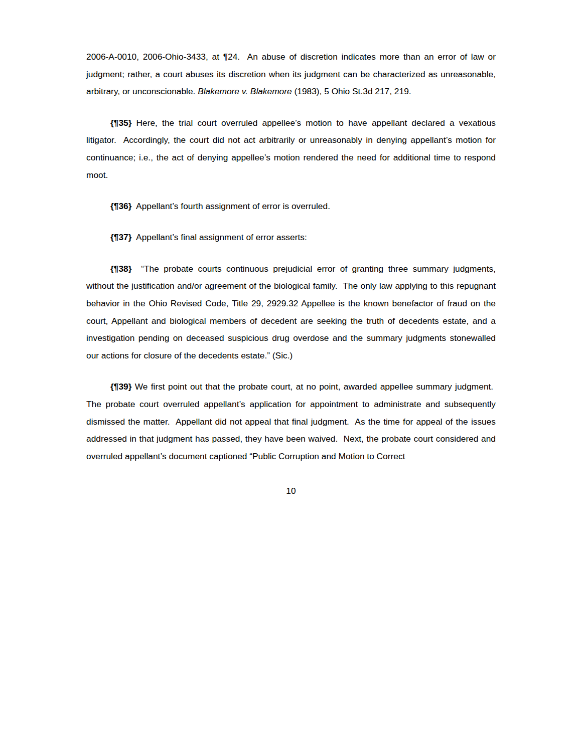2006-A-0010, 2006-Ohio-3433, at ¶24. An abuse of discretion indicates more than an error of law or judgment; rather, a court abuses its discretion when its judgment can be characterized as unreasonable, arbitrary, or unconscionable. Blakemore v. Blakemore (1983), 5 Ohio St.3d 217, 219.
{¶35} Here, the trial court overruled appellee’s motion to have appellant declared a vexatious litigator. Accordingly, the court did not act arbitrarily or unreasonably in denying appellant’s motion for continuance; i.e., the act of denying appellee’s motion rendered the need for additional time to respond moot.
{¶36} Appellant’s fourth assignment of error is overruled.
{¶37} Appellant’s final assignment of error asserts:
{¶38} “The probate courts continuous prejudicial error of granting three summary judgments, without the justification and/or agreement of the biological family. The only law applying to this repugnant behavior in the Ohio Revised Code, Title 29, 2929.32 Appellee is the known benefactor of fraud on the court, Appellant and biological members of decedent are seeking the truth of decedents estate, and a investigation pending on deceased suspicious drug overdose and the summary judgments stonewalled our actions for closure of the decedents estate.” (Sic.)
{¶39} We first point out that the probate court, at no point, awarded appellee summary judgment. The probate court overruled appellant’s application for appointment to administrate and subsequently dismissed the matter. Appellant did not appeal that final judgment. As the time for appeal of the issues addressed in that judgment has passed, they have been waived. Next, the probate court considered and overruled appellant’s document captioned “Public Corruption and Motion to Correct
10